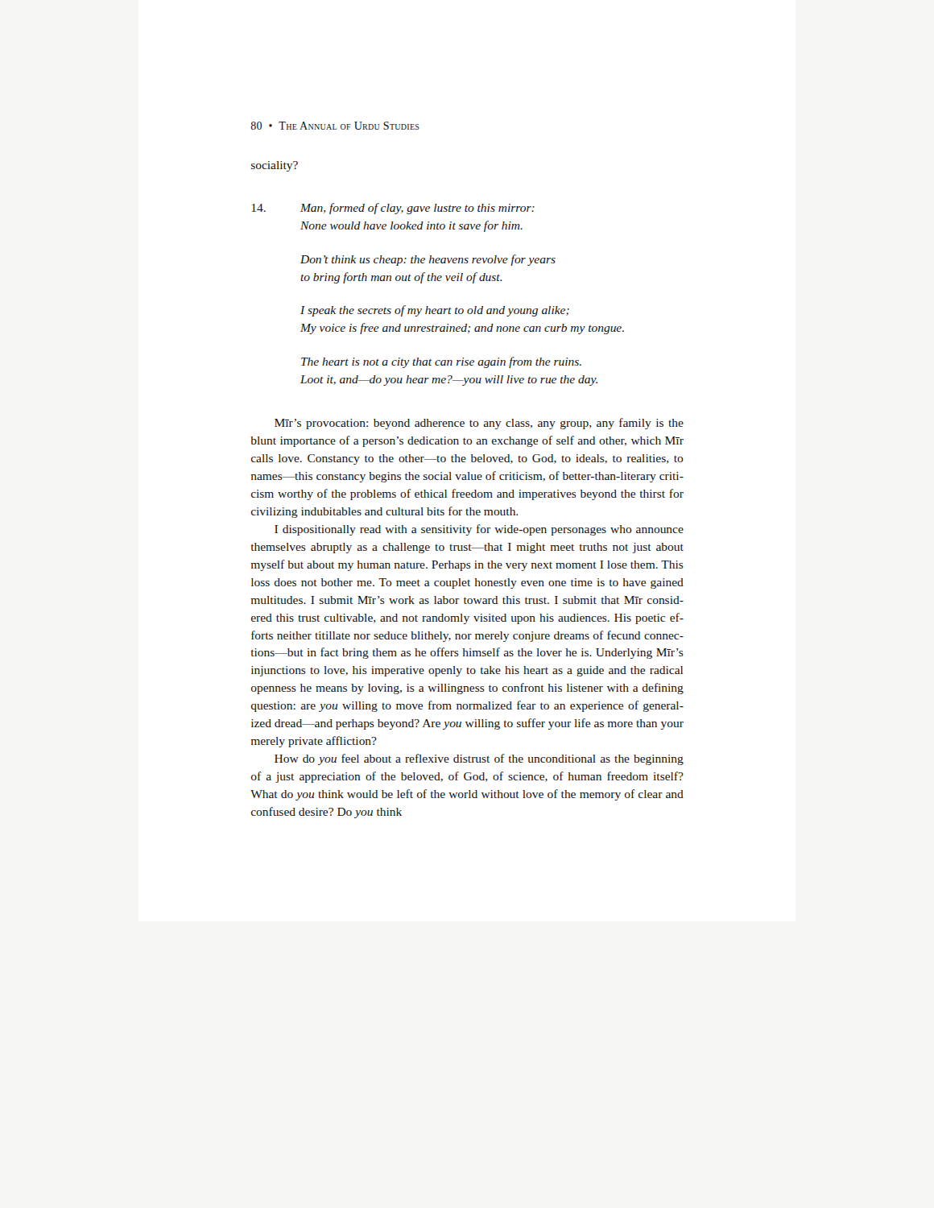80•The Annual of Urdu Studies
sociality?
14.
Man, formed of clay, gave lustre to this mirror:
None would have looked into it save for him.
Don’t think us cheap: the heavens revolve for years
to bring forth man out of the veil of dust.
I speak the secrets of my heart to old and young alike;
My voice is free and unrestrained; and none can curb my tongue.
The heart is not a city that can rise again from the ruins.
Loot it, and—do you hear me?—you will live to rue the day.
Mīr’s provocation: beyond adherence to any class, any group, any family is the blunt importance of a person’s dedication to an exchange of self and other, which Mīr calls love. Constancy to the other—to the beloved, to God, to ideals, to realities, to names—this constancy begins the social value of criticism, of better-than-literary criticism worthy of the problems of ethical freedom and imperatives beyond the thirst for civilizing indubitables and cultural bits for the mouth.
I dispositionally read with a sensitivity for wide-open personages who announce themselves abruptly as a challenge to trust—that I might meet truths not just about myself but about my human nature. Perhaps in the very next moment I lose them. This loss does not bother me. To meet a couplet honestly even one time is to have gained multitudes. I submit Mīr’s work as labor toward this trust. I submit that Mīr considered this trust cultivable, and not randomly visited upon his audiences. His poetic efforts neither titillate nor seduce blithely, nor merely conjure dreams of fecund connections—but in fact bring them as he offers himself as the lover he is. Underlying Mīr’s injunctions to love, his imperative openly to take his heart as a guide and the radical openness he means by loving, is a willingness to confront his listener with a defining question: are you willing to move from normalized fear to an experience of generalized dread—and perhaps beyond? Are you willing to suffer your life as more than your merely private affliction?
How do you feel about a reflexive distrust of the unconditional as the beginning of a just appreciation of the beloved, of God, of science, of human freedom itself? What do you think would be left of the world without love of the memory of clear and confused desire? Do you think